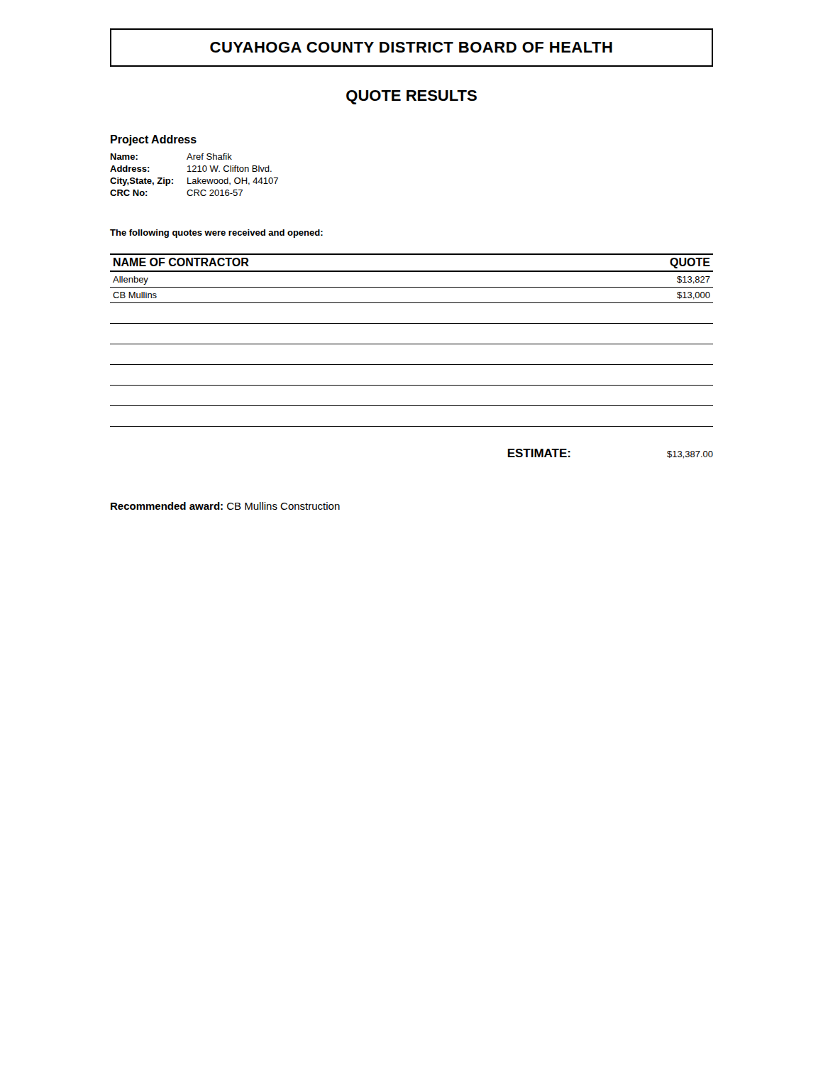CUYAHOGA COUNTY DISTRICT BOARD OF HEALTH
QUOTE RESULTS
Project Address
| Name: | Aref Shafik |
| Address: | 1210 W. Clifton Blvd. |
| City,State, Zip: | Lakewood, OH, 44107 |
| CRC No: | CRC 2016-57 |
The following quotes were received and opened:
| NAME OF CONTRACTOR | QUOTE |
| --- | --- |
| Allenbey | $13,827 |
| CB Mullins | $13,000 |
ESTIMATE: $13,387.00
Recommended award: CB Mullins Construction